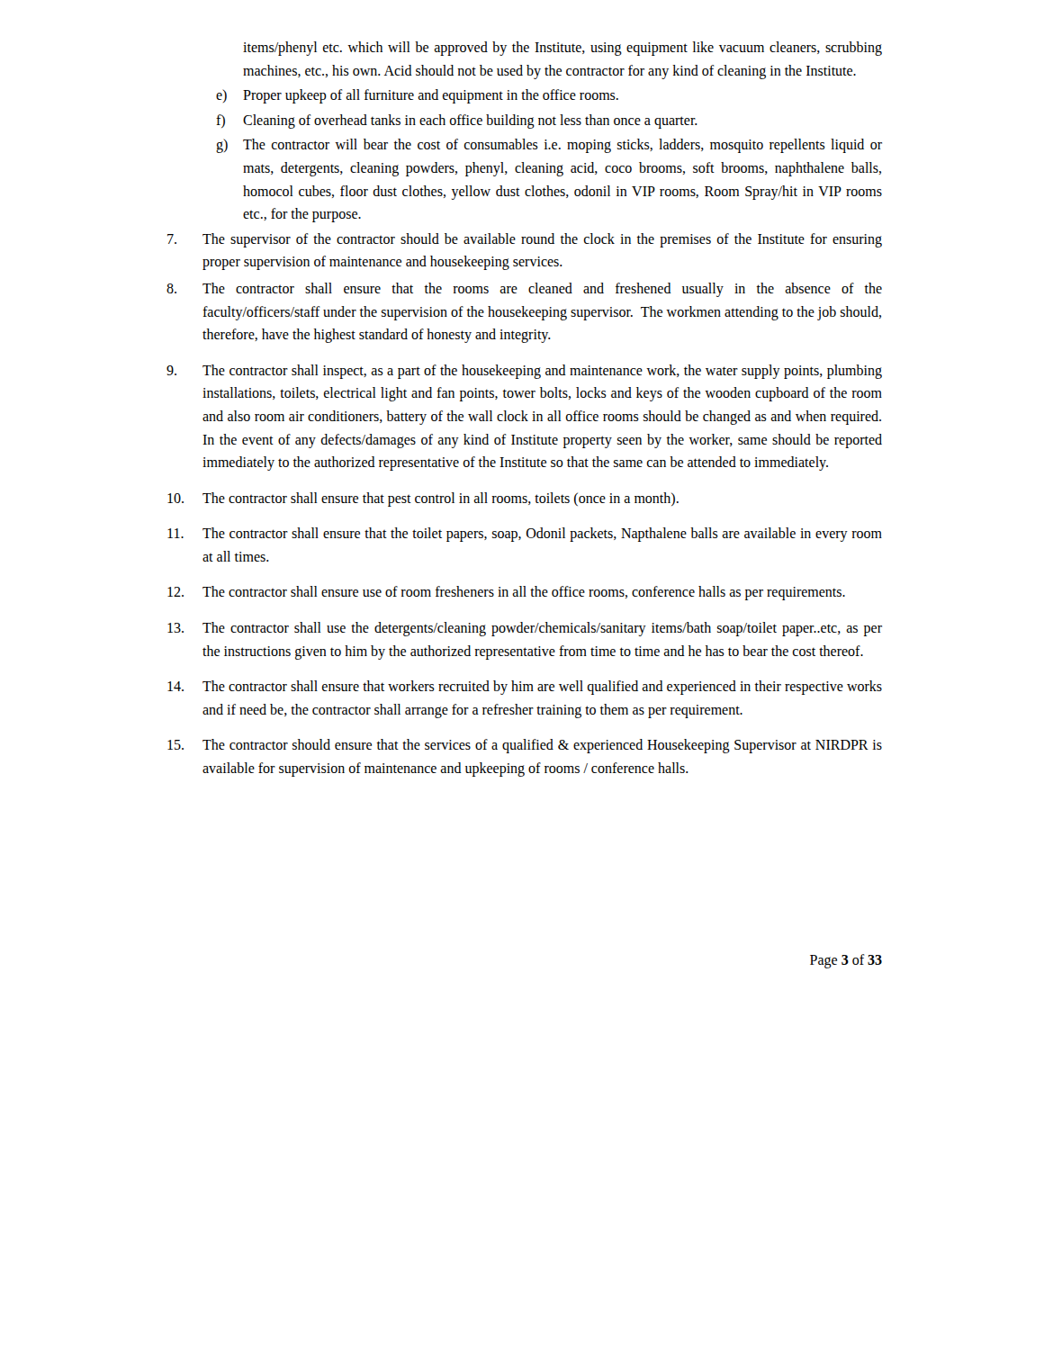items/phenyl etc. which will be approved by the Institute, using equipment like vacuum cleaners, scrubbing machines, etc., his own. Acid should not be used by the contractor for any kind of cleaning in the Institute.
e) Proper upkeep of all furniture and equipment in the office rooms.
f) Cleaning of overhead tanks in each office building not less than once a quarter.
g) The contractor will bear the cost of consumables i.e. moping sticks, ladders, mosquito repellents liquid or mats, detergents, cleaning powders, phenyl, cleaning acid, coco brooms, soft brooms, naphthalene balls, homocol cubes, floor dust clothes, yellow dust clothes, odonil in VIP rooms, Room Spray/hit in VIP rooms etc., for the purpose.
The supervisor of the contractor should be available round the clock in the premises of the Institute for ensuring proper supervision of maintenance and housekeeping services.
The contractor shall ensure that the rooms are cleaned and freshened usually in the absence of the faculty/officers/staff under the supervision of the housekeeping supervisor. The workmen attending to the job should, therefore, have the highest standard of honesty and integrity.
The contractor shall inspect, as a part of the housekeeping and maintenance work, the water supply points, plumbing installations, toilets, electrical light and fan points, tower bolts, locks and keys of the wooden cupboard of the room and also room air conditioners, battery of the wall clock in all office rooms should be changed as and when required. In the event of any defects/damages of any kind of Institute property seen by the worker, same should be reported immediately to the authorized representative of the Institute so that the same can be attended to immediately.
The contractor shall ensure that pest control in all rooms, toilets (once in a month).
The contractor shall ensure that the toilet papers, soap, Odonil packets, Napthalene balls are available in every room at all times.
The contractor shall ensure use of room fresheners in all the office rooms, conference halls as per requirements.
The contractor shall use the detergents/cleaning powder/chemicals/sanitary items/bath soap/toilet paper..etc, as per the instructions given to him by the authorized representative from time to time and he has to bear the cost thereof.
The contractor shall ensure that workers recruited by him are well qualified and experienced in their respective works and if need be, the contractor shall arrange for a refresher training to them as per requirement.
The contractor should ensure that the services of a qualified & experienced Housekeeping Supervisor at NIRDPR is available for supervision of maintenance and upkeeping of rooms / conference halls.
Page 3 of 33